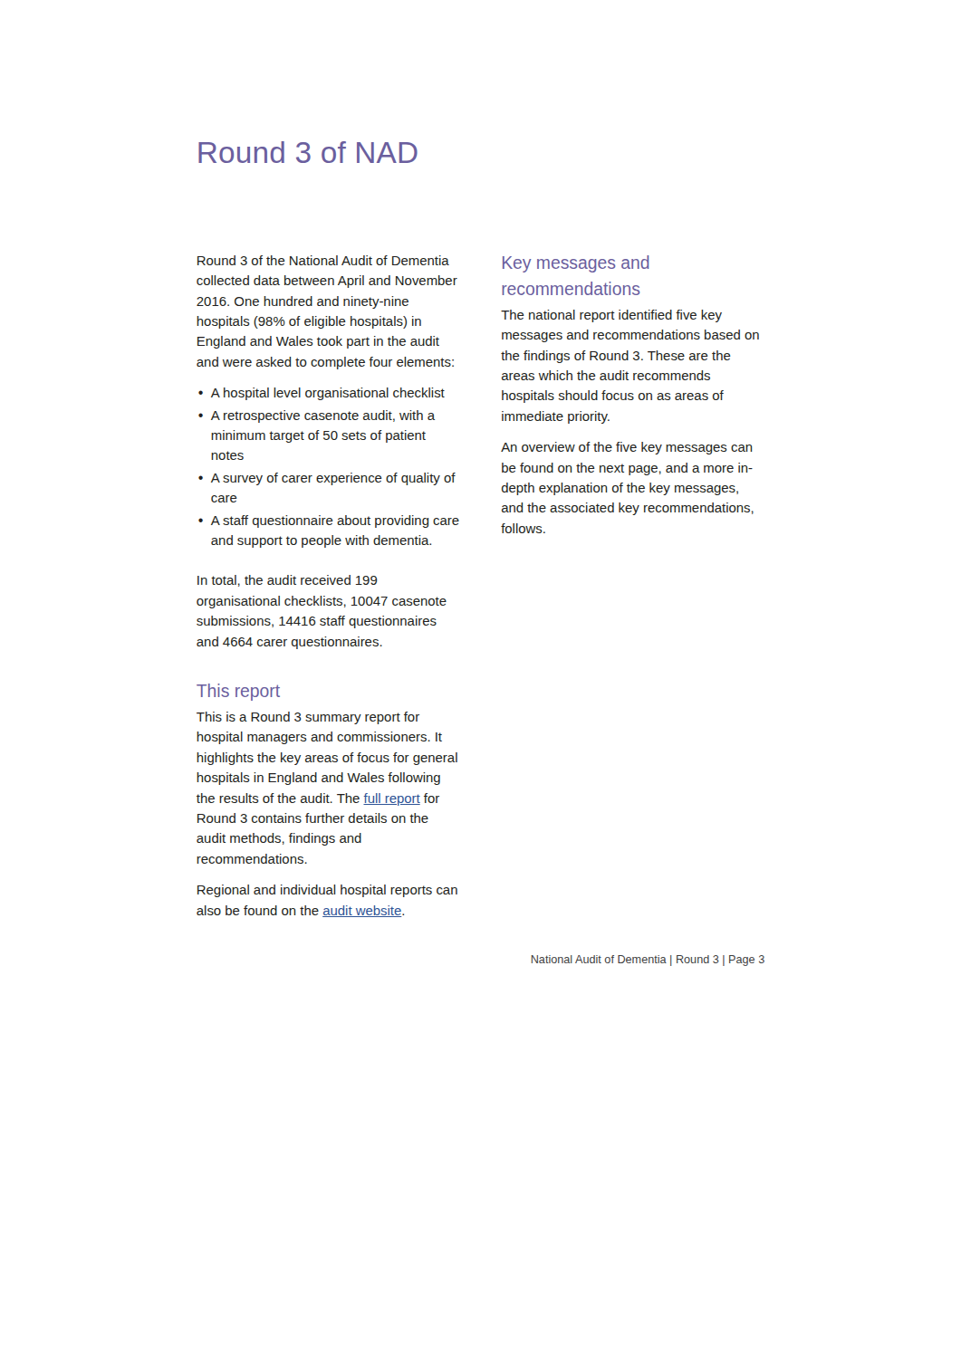Round 3 of NAD
Round 3 of the National Audit of Dementia collected data between April and November 2016. One hundred and ninety-nine hospitals (98% of eligible hospitals) in England and Wales took part in the audit and were asked to complete four elements:
A hospital level organisational checklist
A retrospective casenote audit, with a minimum target of 50 sets of patient notes
A survey of carer experience of quality of care
A staff questionnaire about providing care and support to people with dementia.
In total, the audit received 199 organisational checklists, 10047 casenote submissions, 14416 staff questionnaires and 4664 carer questionnaires.
This report
This is a Round 3 summary report for hospital managers and commissioners. It highlights the key areas of focus for general hospitals in England and Wales following the results of the audit. The full report for Round 3 contains further details on the audit methods, findings and recommendations.
Regional and individual hospital reports can also be found on the audit website.
Key messages and recommendations
The national report identified five key messages and recommendations based on the findings of Round 3. These are the areas which the audit recommends hospitals should focus on as areas of immediate priority.
An overview of the five key messages can be found on the next page, and a more in-depth explanation of the key messages, and the associated key recommendations, follows.
National Audit of Dementia | Round 3 | Page 3